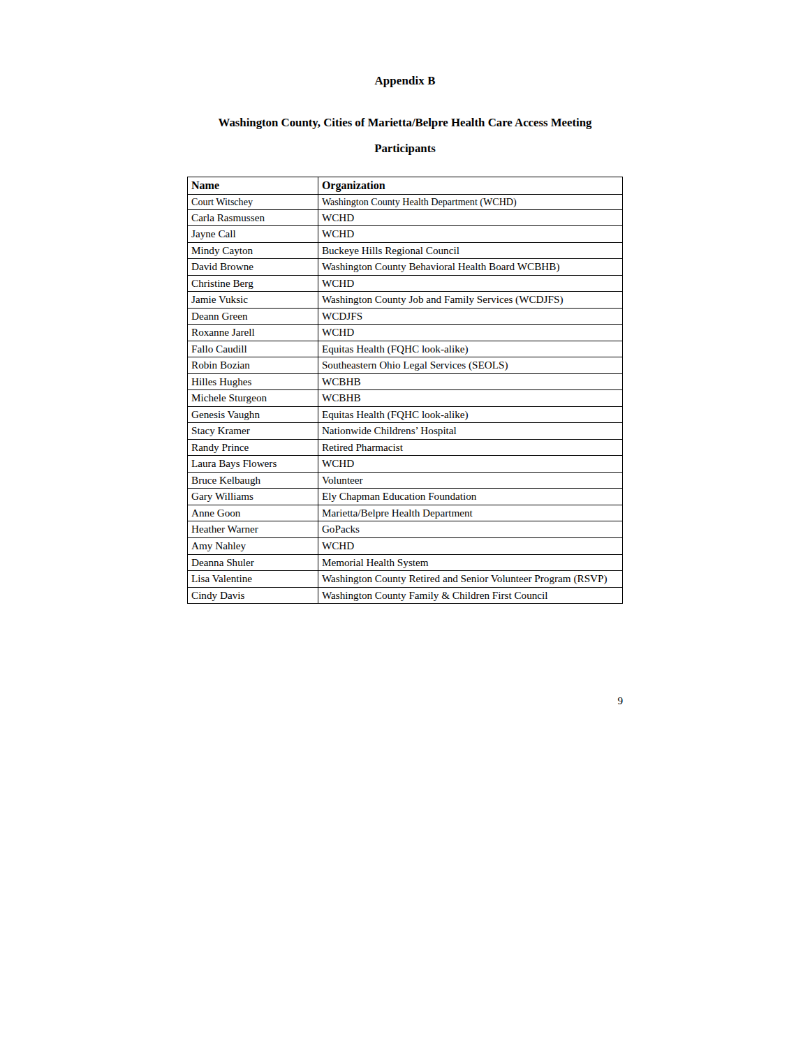Appendix B
Washington County, Cities of Marietta/Belpre Health Care Access Meeting
Participants
| Name | Organization |
| --- | --- |
| Court Witschey | Washington County Health Department (WCHD) |
| Carla Rasmussen | WCHD |
| Jayne Call | WCHD |
| Mindy Cayton | Buckeye Hills Regional Council |
| David Browne | Washington County Behavioral Health Board WCBHB) |
| Christine Berg | WCHD |
| Jamie Vuksic | Washington County Job and Family Services (WCDJFS) |
| Deann Green | WCDJFS |
| Roxanne Jarell | WCHD |
| Fallo Caudill | Equitas Health (FQHC look-alike) |
| Robin Bozian | Southeastern Ohio Legal Services (SEOLS) |
| Hilles Hughes | WCBHB |
| Michele Sturgeon | WCBHB |
| Genesis Vaughn | Equitas Health (FQHC look-alike) |
| Stacy Kramer | Nationwide Childrens’ Hospital |
| Randy Prince | Retired Pharmacist |
| Laura Bays Flowers | WCHD |
| Bruce Kelbaugh | Volunteer |
| Gary Williams | Ely Chapman Education Foundation |
| Anne Goon | Marietta/Belpre Health Department |
| Heather Warner | GoPacks |
| Amy Nahley | WCHD |
| Deanna Shuler | Memorial Health System |
| Lisa Valentine | Washington County Retired and Senior Volunteer Program (RSVP) |
| Cindy Davis | Washington County Family & Children First Council |
9